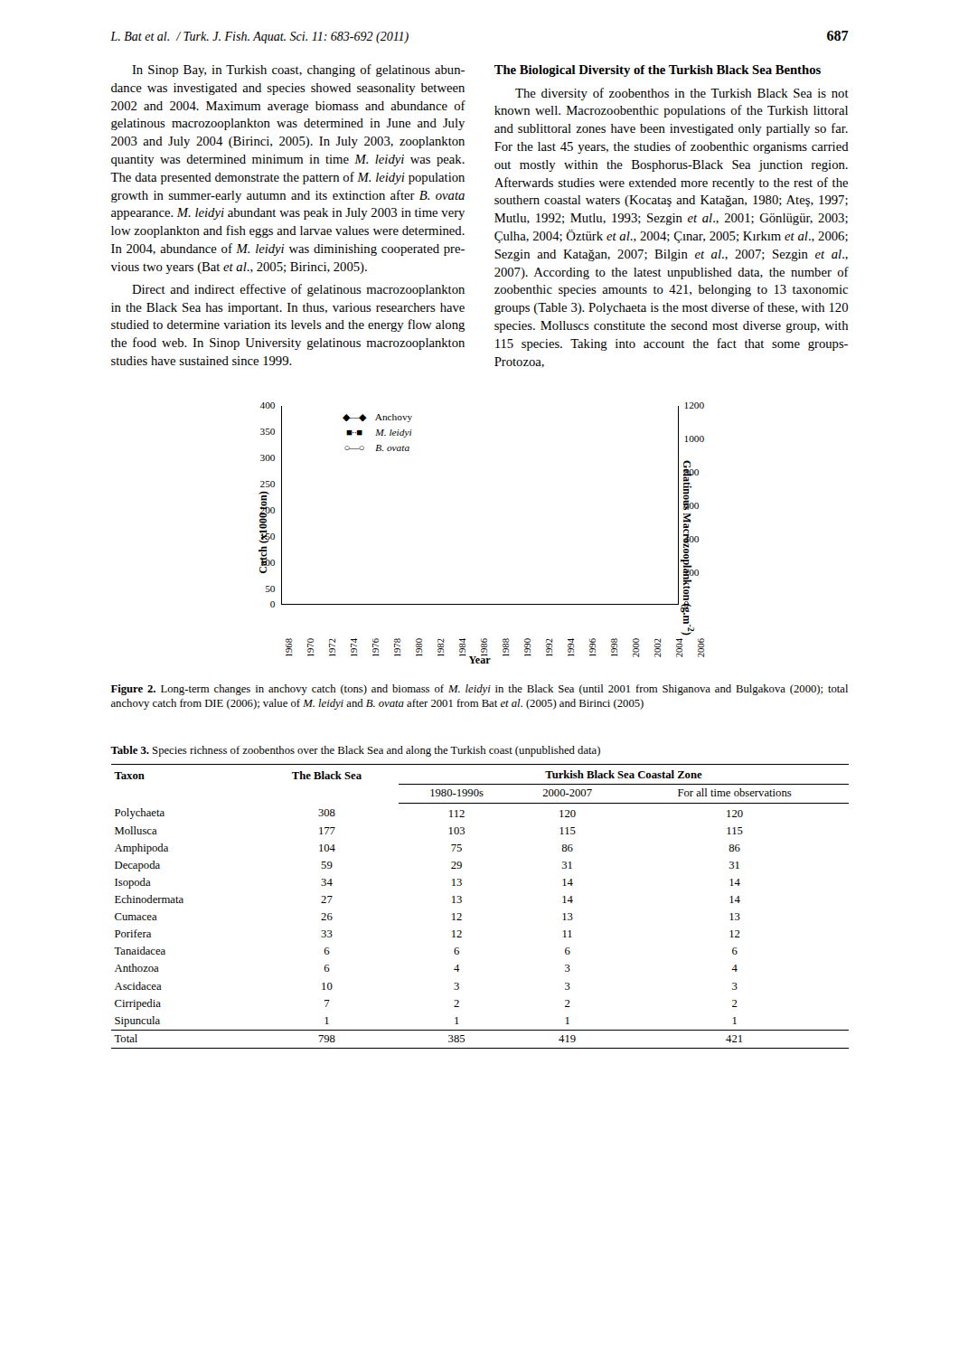L. Bat et al. / Turk. J. Fish. Aquat. Sci. 11: 683-692 (2011) 687
In Sinop Bay, in Turkish coast, changing of gelatinous abundance was investigated and species showed seasonality between 2002 and 2004. Maximum average biomass and abundance of gelatinous macrozooplankton was determined in June and July 2003 and July 2004 (Birinci, 2005). In July 2003, zooplankton quantity was determined minimum in time M. leidyi was peak. The data presented demonstrate the pattern of M. leidyi population growth in summer-early autumn and its extinction after B. ovata appearance. M. leidyi abundant was peak in July 2003 in time very low zooplankton and fish eggs and larvae values were determined. In 2004, abundance of M. leidyi was diminishing cooperated previous two years (Bat et al., 2005; Birinci, 2005).
Direct and indirect effective of gelatinous macrozooplankton in the Black Sea has important. In thus, various researchers have studied to determine variation its levels and the energy flow along the food web. In Sinop University gelatinous macrozooplankton studies have sustained since 1999.
The Biological Diversity of the Turkish Black Sea Benthos
The diversity of zoobenthos in the Turkish Black Sea is not known well. Macrozoobenthic populations of the Turkish littoral and sublittoral zones have been investigated only partially so far. For the last 45 years, the studies of zoobenthic organisms carried out mostly within the Bosphorus-Black Sea junction region. Afterwards studies were extended more recently to the rest of the southern coastal waters (Kocataş and Katağan, 1980; Ateş, 1997; Mutlu, 1992; Mutlu, 1993; Sezgin et al., 2001; Gönlügür, 2003; Çulha, 2004; Öztürk et al., 2004; Çınar, 2005; Kırkım et al., 2006; Sezgin and Katağan, 2007; Bilgin et al., 2007; Sezgin et al., 2007). According to the latest unpublished data, the number of zoobenthic species amounts to 421, belonging to 13 taxonomic groups (Table 3). Polychaeta is the most diverse of these, with 120 species. Molluscs constitute the second most diverse group, with 115 species. Taking into account the fact that some groups- Protozoa,
Catch (x1000 ton)
Gelatinous Macrozooplankton (g.m-2)
400
350
300
250
200
150
100
50
0
1200
1000
800
600
400
200
0
◆—◆ Anchovy
■··■ M. leidyi
○—○ B. ovata
1968
1970
1972
1974
1976
1978
1980
1982
1984
1986
1988
1990
1992
1994
1996
1998
2000
2002
2004
2006
Year
Figure 2. Long-term changes in anchovy catch (tons) and biomass of M. leidyi in the Black Sea (until 2001 from Shiganova and Bulgakova (2000); total anchovy catch from DIE (2006); value of M. leidyi and B. ovata after 2001 from Bat et al. (2005) and Birinci (2005)
Table 3. Species richness of zoobenthos over the Black Sea and along the Turkish coast (unpublished data)
| Taxon | The Black Sea | Turkish Black Sea Coastal Zone |
| --- | --- | --- |
| | | 1980-1990s | 2000-2007 | For all time observations |
| Polychaeta | 308 | 112 | 120 | 120 |
| Mollusca | 177 | 103 | 115 | 115 |
| Amphipoda | 104 | 75 | 86 | 86 |
| Decapoda | 59 | 29 | 31 | 31 |
| Isopoda | 34 | 13 | 14 | 14 |
| Echinodermata | 27 | 13 | 14 | 14 |
| Cumacea | 26 | 12 | 13 | 13 |
| Porifera | 33 | 12 | 11 | 12 |
| Tanaidacea | 6 | 6 | 6 | 6 |
| Anthozoa | 6 | 4 | 3 | 4 |
| Ascidacea | 10 | 3 | 3 | 3 |
| Cirripedia | 7 | 2 | 2 | 2 |
| Sipuncula | 1 | 1 | 1 | 1 |
| Total | 798 | 385 | 419 | 421 |